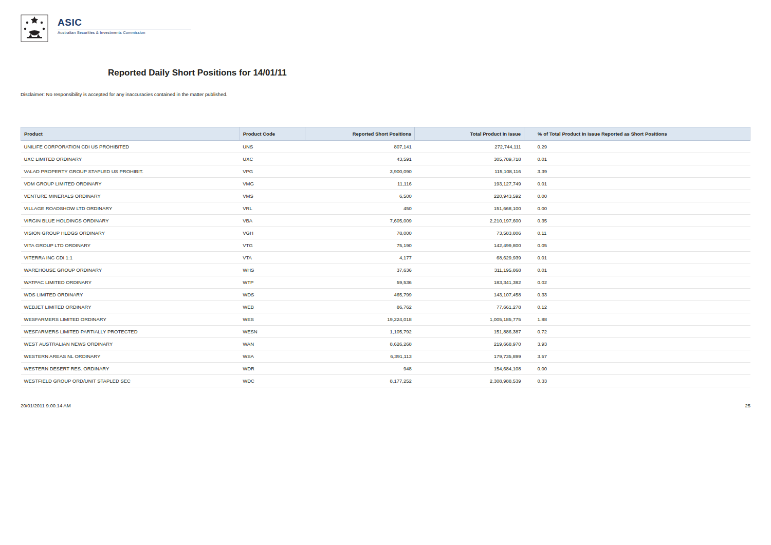ASIC
Australian Securities & Investments Commission
Reported Daily Short Positions for 14/01/11
Disclaimer: No responsibility is accepted for any inaccuracies contained in the matter published.
| Product | Product Code | Reported Short Positions | Total Product in Issue | % of Total Product in Issue Reported as Short Positions |
| --- | --- | --- | --- | --- |
| UNILIFE CORPORATION CDI US PROHIBITED | UNS | 807,141 | 272,744,111 | 0.29 |
| UXC LIMITED ORDINARY | UXC | 43,591 | 305,789,718 | 0.01 |
| VALAD PROPERTY GROUP STAPLED US PROHIBIT. | VPG | 3,900,090 | 115,108,116 | 3.39 |
| VDM GROUP LIMITED ORDINARY | VMG | 11,116 | 193,127,749 | 0.01 |
| VENTURE MINERALS ORDINARY | VMS | 6,500 | 220,943,592 | 0.00 |
| VILLAGE ROADSHOW LTD ORDINARY | VRL | 450 | 151,668,100 | 0.00 |
| VIRGIN BLUE HOLDINGS ORDINARY | VBA | 7,605,009 | 2,210,197,600 | 0.35 |
| VISION GROUP HLDGS ORDINARY | VGH | 78,000 | 73,583,806 | 0.11 |
| VITA GROUP LTD ORDINARY | VTG | 75,190 | 142,499,800 | 0.05 |
| VITERRA INC CDI 1:1 | VTA | 4,177 | 68,629,939 | 0.01 |
| WAREHOUSE GROUP ORDINARY | WHS | 37,636 | 311,195,868 | 0.01 |
| WATPAC LIMITED ORDINARY | WTP | 59,536 | 183,341,382 | 0.02 |
| WDS LIMITED ORDINARY | WDS | 465,799 | 143,107,458 | 0.33 |
| WEBJET LIMITED ORDINARY | WEB | 86,762 | 77,661,278 | 0.12 |
| WESFARMERS LIMITED ORDINARY | WES | 19,224,018 | 1,005,185,775 | 1.88 |
| WESFARMERS LIMITED PARTIALLY PROTECTED | WESN | 1,105,792 | 151,886,387 | 0.72 |
| WEST AUSTRALIAN NEWS ORDINARY | WAN | 8,626,268 | 219,668,970 | 3.93 |
| WESTERN AREAS NL ORDINARY | WSA | 6,391,113 | 179,735,899 | 3.57 |
| WESTERN DESERT RES. ORDINARY | WDR | 948 | 154,684,108 | 0.00 |
| WESTFIELD GROUP ORD/UNIT STAPLED SEC | WDC | 8,177,252 | 2,308,988,539 | 0.33 |
20/01/2011 9:00:14 AM 25